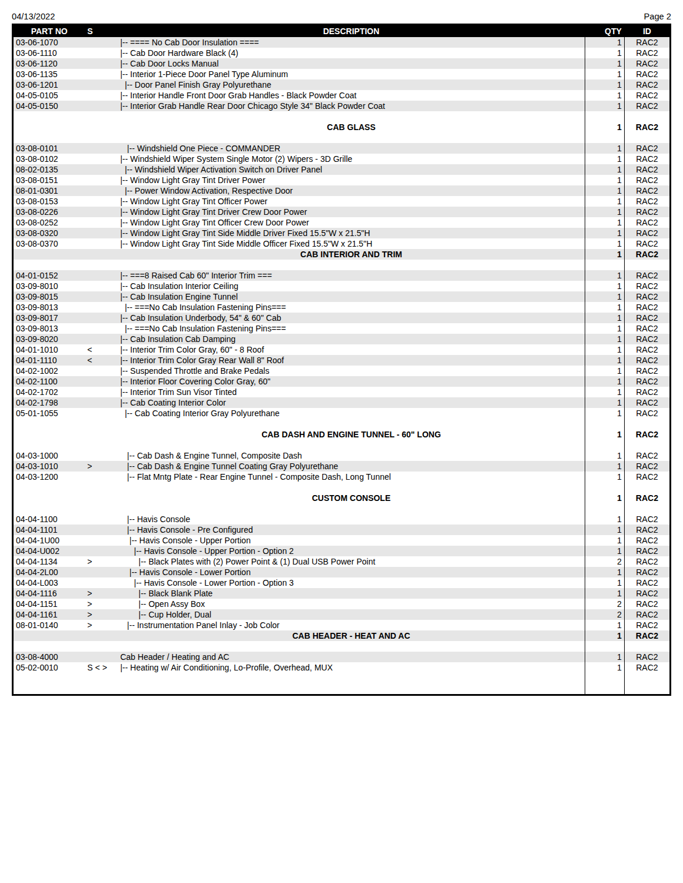04/13/2022 Page 2
| PART NO | S | DESCRIPTION | QTY | ID |
| --- | --- | --- | --- | --- |
| 03-06-1070 | | /-- ==== No Cab Door Insulation ==== | 1 | RAC2 |
| 03-06-1110 | | /-- Cab Door Hardware Black (4) | 1 | RAC2 |
| 03-06-1120 | | /-- Cab Door Locks Manual | 1 | RAC2 |
| 03-06-1135 | | /-- Interior 1-Piece Door Panel Type Aluminum | 1 | RAC2 |
| 03-06-1201 | | /-- Door Panel Finish Gray Polyurethane | 1 | RAC2 |
| 04-05-0105 | | /-- Interior Handle Front Door Grab Handles - Black Powder Coat | 1 | RAC2 |
| 04-05-0150 | | /-- Interior Grab Handle Rear Door Chicago Style 34" Black Powder Coat | 1 | RAC2 |
| | | CAB GLASS | 1 | RAC2 |
| 03-08-0101 | | /-- Windshield One Piece - COMMANDER | 1 | RAC2 |
| 03-08-0102 | | /-- Windshield Wiper System Single Motor (2) Wipers - 3D Grille | 1 | RAC2 |
| 08-02-0135 | | /-- Windshield Wiper Activation Switch on Driver Panel | 1 | RAC2 |
| 03-08-0151 | | /-- Window Light Gray Tint Driver Power | 1 | RAC2 |
| 08-01-0301 | | /-- Power Window Activation, Respective Door | 1 | RAC2 |
| 03-08-0153 | | /-- Window Light Gray Tint Officer Power | 1 | RAC2 |
| 03-08-0226 | | /-- Window Light Gray Tint Driver Crew Door Power | 1 | RAC2 |
| 03-08-0252 | | /-- Window Light Gray Tint Officer Crew Door Power | 1 | RAC2 |
| 03-08-0320 | | /-- Window Light Gray Tint Side Middle Driver Fixed 15.5"W x 21.5"H | 1 | RAC2 |
| 03-08-0370 | | /-- Window Light Gray Tint Side Middle Officer Fixed 15.5"W x 21.5"H | 1 | RAC2 |
| | | CAB INTERIOR AND TRIM | 1 | RAC2 |
| 04-01-0152 | | /-- ===8 Raised Cab 60" Interior Trim === | 1 | RAC2 |
| 03-09-8010 | | /-- Cab Insulation Interior Ceiling | 1 | RAC2 |
| 03-09-8015 | | /-- Cab Insulation Engine Tunnel | 1 | RAC2 |
| 03-09-8013 | | /-- ===No Cab Insulation Fastening Pins=== | 1 | RAC2 |
| 03-09-8017 | | /-- Cab Insulation Underbody, 54" & 60" Cab | 1 | RAC2 |
| 03-09-8013 | | /-- ===No Cab Insulation Fastening Pins=== | 1 | RAC2 |
| 03-09-8020 | | /-- Cab Insulation Cab Damping | 1 | RAC2 |
| 04-01-1010 | < | /-- Interior Trim Color Gray, 60" - 8 Roof | 1 | RAC2 |
| 04-01-1110 | < | /-- Interior Trim Color Gray Rear Wall 8" Roof | 1 | RAC2 |
| 04-02-1002 | | /-- Suspended Throttle and Brake Pedals | 1 | RAC2 |
| 04-02-1100 | | /-- Interior Floor Covering Color Gray, 60" | 1 | RAC2 |
| 04-02-1702 | | /-- Interior Trim Sun Visor Tinted | 1 | RAC2 |
| 04-02-1798 | | /-- Cab Coating Interior Color | 1 | RAC2 |
| 05-01-1055 | | /-- Cab Coating Interior Gray Polyurethane | 1 | RAC2 |
| | | CAB DASH AND ENGINE TUNNEL - 60" LONG | 1 | RAC2 |
| 04-03-1000 | | /-- Cab Dash & Engine Tunnel, Composite Dash | 1 | RAC2 |
| 04-03-1010 | > | /-- Cab Dash & Engine Tunnel Coating Gray Polyurethane | 1 | RAC2 |
| 04-03-1200 | | /-- Flat Mntg Plate - Rear Engine Tunnel - Composite Dash, Long Tunnel | 1 | RAC2 |
| | | CUSTOM CONSOLE | 1 | RAC2 |
| 04-04-1100 | | /-- Havis Console | 1 | RAC2 |
| 04-04-1101 | | /-- Havis Console - Pre Configured | 1 | RAC2 |
| 04-04-1U00 | | /-- Havis Console - Upper Portion | 1 | RAC2 |
| 04-04-U002 | | /-- Havis Console - Upper Portion - Option 2 | 1 | RAC2 |
| 04-04-1134 | > | /-- Black Plates with (2) Power Point & (1) Dual USB Power Point | 2 | RAC2 |
| 04-04-2L00 | | /-- Havis Console - Lower Portion | 1 | RAC2 |
| 04-04-L003 | | /-- Havis Console - Lower Portion - Option 3 | 1 | RAC2 |
| 04-04-1116 | > | /-- Black Blank Plate | 1 | RAC2 |
| 04-04-1151 | > | /-- Open Assy Box | 2 | RAC2 |
| 04-04-1161 | > | /-- Cup Holder, Dual | 2 | RAC2 |
| 08-01-0140 | > | /-- Instrumentation Panel Inlay - Job Color | 1 | RAC2 |
| | | CAB HEADER - HEAT AND AC | 1 | RAC2 |
| 03-08-4000 | | Cab Header / Heating and AC | 1 | RAC2 |
| 05-02-0010 | S < > | /-- Heating w/ Air Conditioning, Lo-Profile, Overhead, MUX | 1 | RAC2 |